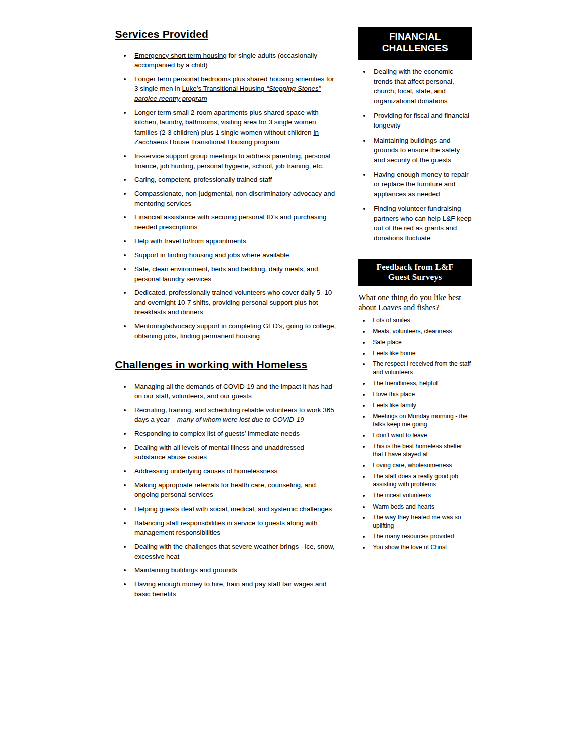Services Provided
Emergency short term housing for single adults (occasionally accompanied by a child)
Longer term personal bedrooms plus shared housing amenities for 3 single men in Luke’s Transitional Housing “Stepping Stones” parolee reentry program
Longer term small 2-room apartments plus shared space with kitchen, laundry, bathrooms, visiting area for 3 single women families (2-3 children) plus 1 single women without children in Zacchaeus House Transitional Housing program
In-service support group meetings to address parenting, personal finance, job hunting, personal hygiene, school, job training, etc.
Caring, competent, professionally trained staff
Compassionate, non-judgmental, non-discriminatory advocacy and mentoring services
Financial assistance with securing personal ID’s and purchasing needed prescriptions
Help with travel to/from appointments
Support in finding housing and jobs where available
Safe, clean environment, beds and bedding, daily meals, and personal laundry services
Dedicated, professionally trained volunteers who cover daily 5 -10 and overnight 10-7 shifts, providing personal support plus hot breakfasts and dinners
Mentoring/advocacy support in completing GED’s, going to college, obtaining jobs, finding permanent housing
Challenges in working with Homeless
Managing all the demands of COVID-19 and the impact it has had on our staff, volunteers, and our guests
Recruiting, training, and scheduling reliable volunteers to work 365 days a year – many of whom were lost due to COVID-19
Responding to complex list of guests’ immediate needs
Dealing with all levels of mental illness and unaddressed substance abuse issues
Addressing underlying causes of homelessness
Making appropriate referrals for health care, counseling, and ongoing personal services
Helping guests deal with social, medical, and systemic challenges
Balancing staff responsibilities in service to guests along with management responsibilities
Dealing with the challenges that severe weather brings - ice, snow, excessive heat
Maintaining buildings and grounds
Having enough money to hire, train and pay staff fair wages and basic benefits
FINANCIAL
CHALLENGES
Dealing with the economic trends that affect personal, church, local, state, and organizational donations
Providing for fiscal and financial longevity
Maintaining buildings and grounds to ensure the safety and security of the guests
Having enough money to repair or replace the furniture and appliances as needed
Finding volunteer fundraising partners who can help L&F keep out of the red as grants and donations fluctuate
Feedback from L&F
Guest Surveys
What one thing do you like best about Loaves and fishes?
Lots of smiles
Meals, volunteers, cleanness
Safe place
Feels like home
The respect I received from the staff and volunteers
The friendliness, helpful
I love this place
Feels like family
Meetings on Monday morning - the talks keep me going
I don’t want to leave
This is the best homeless shelter that I have stayed at
Loving care, wholesomeness
The staff does a really good job assisting with problems
The nicest volunteers
Warm beds and hearts
The way they treated me was so uplifting
The many resources provided
You show the love of Christ